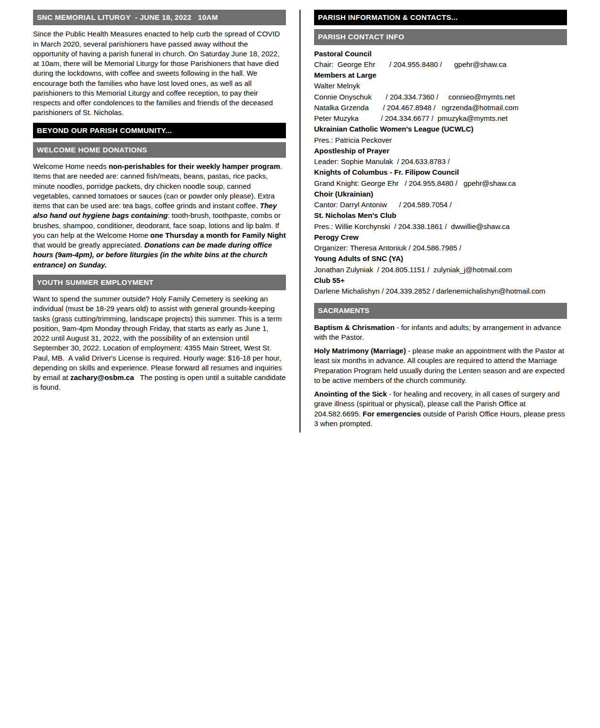SNC Memorial Liturgy - June 18, 2022 10am
Since the Public Health Measures enacted to help curb the spread of COVID in March 2020, several parishioners have passed away without the opportunity of having a parish funeral in church. On Saturday June 18, 2022, at 10am, there will be Memorial Liturgy for those Parishioners that have died during the lockdowns, with coffee and sweets following in the hall. We encourage both the families who have lost loved ones, as well as all parishioners to this Memorial Liturgy and coffee reception, to pay their respects and offer condolences to the families and friends of the deceased parishioners of St. Nicholas.
Beyond our Parish Community...
Welcome Home Donations
Welcome Home needs non-perishables for their weekly hamper program. Items that are needed are: canned fish/meats, beans, pastas, rice packs, minute noodles, porridge packets, dry chicken noodle soup, canned vegetables, canned tomatoes or sauces (can or powder only please). Extra items that can be used are: tea bags, coffee grinds and instant coffee. They also hand out hygiene bags containing: tooth-brush, toothpaste, combs or brushes, shampoo, conditioner, deodorant, face soap, lotions and lip balm. If you can help at the Welcome Home one Thursday a month for Family Night that would be greatly appreciated. Donations can be made during office hours (9am-4pm), or before liturgies (in the white bins at the church entrance) on Sunday.
Youth Summer Employment
Want to spend the summer outside? Holy Family Cemetery is seeking an individual (must be 18-29 years old) to assist with general grounds-keeping tasks (grass cutting/trimming, landscape projects) this summer. This is a term position, 9am-4pm Monday through Friday, that starts as early as June 1, 2022 until August 31, 2022, with the possibility of an extension until September 30, 2022. Location of employment: 4355 Main Street, West St. Paul, MB. A valid Driver's License is required. Hourly wage: $16-18 per hour, depending on skills and experience. Please forward all resumes and inquiries by email at zachary@osbm.ca The posting is open until a suitable candidate is found.
Parish Information & Contacts...
Parish Contact Info
Pastoral Council
Chair: George Ehr / 204.955.8480 / gpehr@shaw.ca
Members at Large
Walter Melnyk
Connie Onyschuk / 204.334.7360 / connieo@mymts.net
Natalka Grzenda / 204.467.8948 / ngrzenda@hotmail.com
Peter Muzyka / 204.334.6677 / pmuzyka@mymts.net
Ukrainian Catholic Women's League (UCWLC)
Pres.: Patricia Peckover
Apostleship of Prayer
Leader: Sophie Manulak / 204.633.8783 /
Knights of Columbus - Fr. Filipow Council
Grand Knight: George Ehr / 204.955.8480 / gpehr@shaw.ca
Choir (Ukrainian)
Cantor: Darryl Antoniw / 204.589.7054 /
St. Nicholas Men's Club
Pres.: Willie Korchynski / 204.338.1861 / dwwillie@shaw.ca
Perogy Crew
Organizer: Theresa Antoniuk / 204.586.7985 /
Young Adults of SNC (YA)
Jonathan Zulyniak / 204.805.1151 / zulyniak_j@hotmail.com
Club 55+
Darlene Michalishyn / 204.339.2852 / darlenemichalishyn@hotmail.com
Sacraments
Baptism & Chrismation - for infants and adults; by arrangement in advance with the Pastor.
Holy Matrimony (Marriage) - please make an appointment with the Pastor at least six months in advance. All couples are required to attend the Marriage Preparation Program held usually during the Lenten season and are expected to be active members of the church community.
Anointing of the Sick - for healing and recovery, in all cases of surgery and grave illness (spiritual or physical), please call the Parish Office at 204.582.6695. For emergencies outside of Parish Office Hours, please press 3 when prompted.